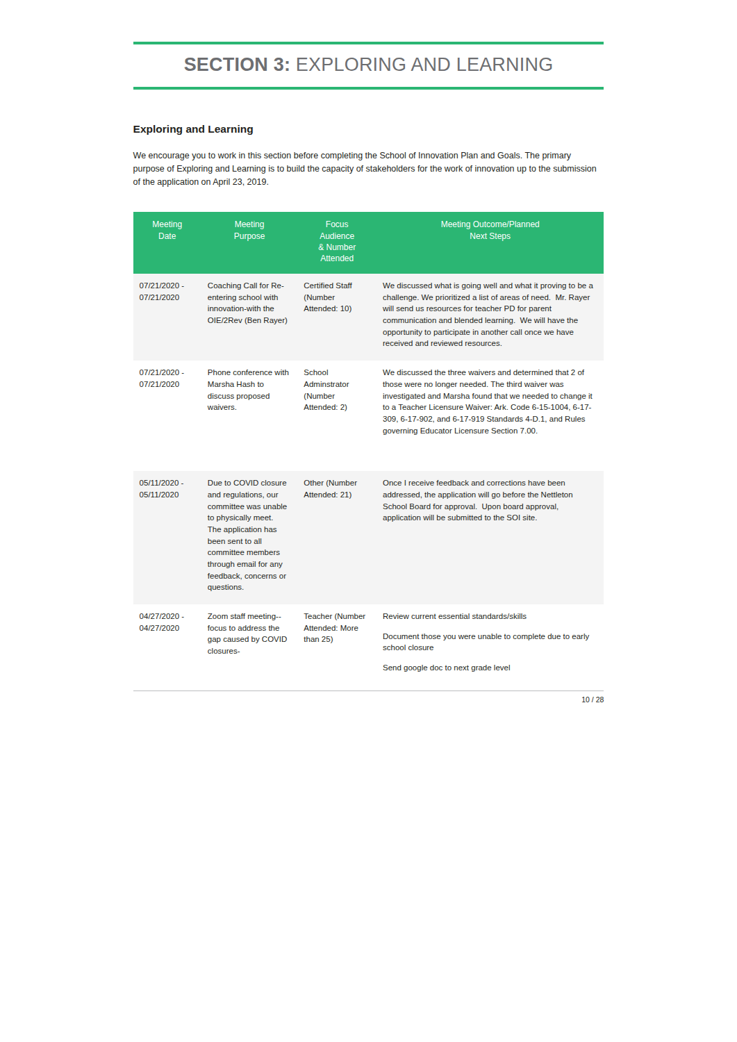SECTION 3: EXPLORING AND LEARNING
Exploring and Learning
We encourage you to work in this section before completing the School of Innovation Plan and Goals. The primary purpose of Exploring and Learning is to build the capacity of stakeholders for the work of innovation up to the submission of the application on April 23, 2019.
| Meeting Date | Meeting Purpose | Focus Audience & Number Attended | Meeting Outcome/Planned Next Steps |
| --- | --- | --- | --- |
| 07/21/2020 - 07/21/2020 | Coaching Call for Re-entering school with innovation-with the OIE/2Rev (Ben Rayer) | Certified Staff (Number Attended: 10) | We discussed what is going well and what it proving to be a challenge. We prioritized a list of areas of need. Mr. Rayer will send us resources for teacher PD for parent communication and blended learning. We will have the opportunity to participate in another call once we have received and reviewed resources. |
| 07/21/2020 - 07/21/2020 | Phone conference with Marsha Hash to discuss proposed waivers. | School Adminstrator (Number Attended: 2) | We discussed the three waivers and determined that 2 of those were no longer needed. The third waiver was investigated and Marsha found that we needed to change it to a Teacher Licensure Waiver: Ark. Code 6-15-1004, 6-17-309, 6-17-902, and 6-17-919 Standards 4-D.1, and Rules governing Educator Licensure Section 7.00. |
| 05/11/2020 - 05/11/2020 | Due to COVID closure and regulations, our committee was unable to physically meet. The application has been sent to all committee members through email for any feedback, concerns or questions. | Other (Number Attended: 21) | Once I receive feedback and corrections have been addressed, the application will go before the Nettleton School Board for approval. Upon board approval, application will be submitted to the SOI site. |
| 04/27/2020 - 04/27/2020 | Zoom staff meeting--focus to address the gap caused by COVID closures- | Teacher (Number Attended: More than 25) | Review current essential standards/skills Document those you were unable to complete due to early school closure Send google doc to next grade level |
10 / 28